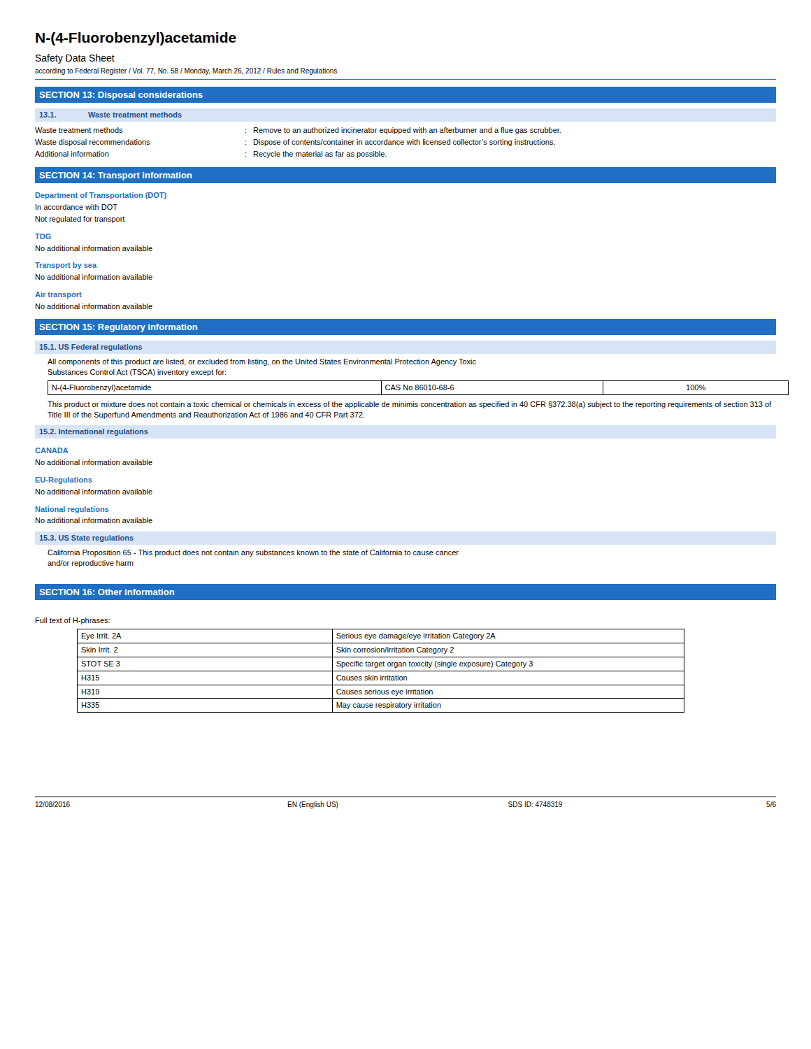N-(4-Fluorobenzyl)acetamide
Safety Data Sheet
according to Federal Register / Vol. 77, No. 58 / Monday, March 26, 2012 / Rules and Regulations
SECTION 13: Disposal considerations
13.1. Waste treatment methods
| Waste treatment methods | : | Remove to an authorized incinerator equipped with an afterburner and a flue gas scrubber. |
| Waste disposal recommendations | : | Dispose of contents/container in accordance with licensed collector’s sorting instructions. |
| Additional information | : | Recycle the material as far as possible. |
SECTION 14: Transport information
Department of Transportation (DOT)
In accordance with DOT
Not regulated for transport
TDG
No additional information available
Transport by sea
No additional information available
Air transport
No additional information available
SECTION 15: Regulatory information
15.1. US Federal regulations
All components of this product are listed, or excluded from listing, on the United States Environmental Protection Agency Toxic
Substances Control Act (TSCA) inventory except for:
| N-(4-Fluorobenzyl)acetamide | CAS No 86010-68-6 | 100% |
This product or mixture does not contain a toxic chemical or chemicals in excess of the applicable de minimis concentration as specified in 40 CFR §372.38(a) subject to the reporting requirements of section 313 of Title III of the Superfund Amendments and Reauthorization Act of 1986 and 40 CFR Part 372.
15.2. International regulations
CANADA
No additional information available
EU-Regulations
No additional information available
National regulations
No additional information available
15.3. US State regulations
California Proposition 65 - This product does not contain any substances known to the state of California to cause cancer
and/or reproductive harm
SECTION 16: Other information
Full text of H-phrases:
| Eye Irrit. 2A | Serious eye damage/eye irritation Category 2A |
| Skin Irrit. 2 | Skin corrosion/irritation Category 2 |
| STOT SE 3 | Specific target organ toxicity (single exposure) Category 3 |
| H315 | Causes skin irritation |
| H319 | Causes serious eye irritation |
| H335 | May cause respiratory irritation |
| 12/08/2016 | EN (English US) | SDS ID: 4748319 | 5/6 |